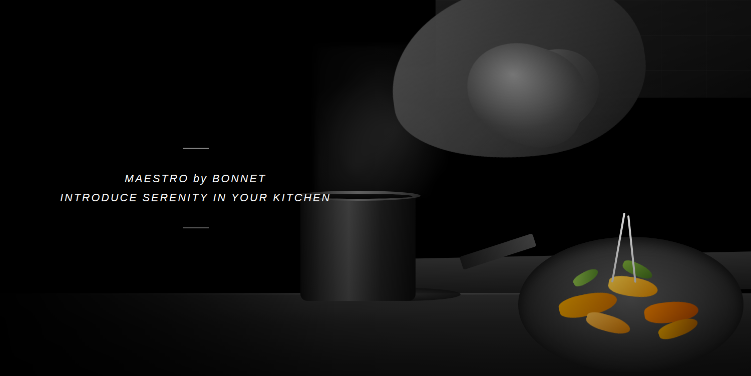MAESTRO by BONNET
INTRODUCE SERENITY IN YOUR KITCHEN